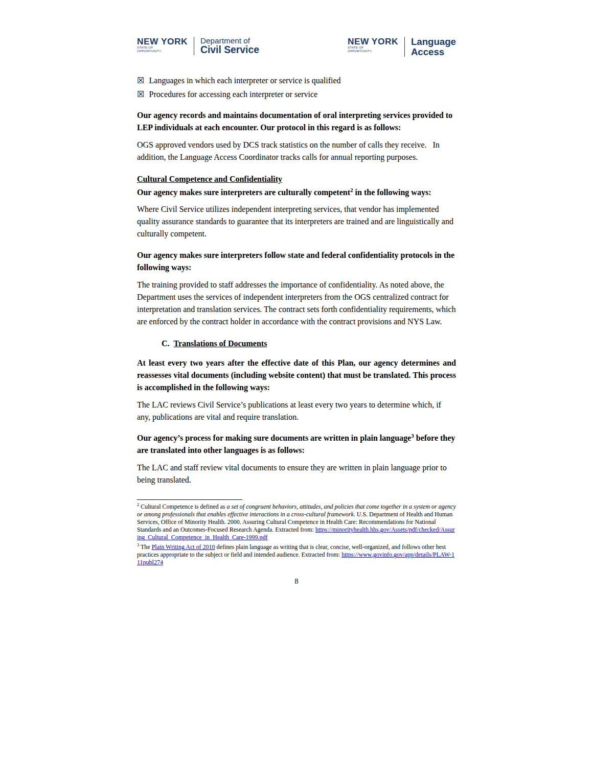NEW YORK STATE OF OPPORTUNITY.
Department of Civil Service
NEW YORK STATE OF OPPORTUNITY.
Language
Access
☒ Languages in which each interpreter or service is qualified
☒ Procedures for accessing each interpreter or service
Our agency records and maintains documentation of oral interpreting services provided to LEP individuals at each encounter. Our protocol in this regard is as follows:
OGS approved vendors used by DCS track statistics on the number of calls they receive. In addition, the Language Access Coordinator tracks calls for annual reporting purposes.
Cultural Competence and Confidentiality
Our agency makes sure interpreters are culturally competent2 in the following ways:
Where Civil Service utilizes independent interpreting services, that vendor has implemented quality assurance standards to guarantee that its interpreters are trained and are linguistically and culturally competent.
Our agency makes sure interpreters follow state and federal confidentiality protocols in the following ways:
The training provided to staff addresses the importance of confidentiality. As noted above, the Department uses the services of independent interpreters from the OGS centralized contract for interpretation and translation services. The contract sets forth confidentiality requirements, which are enforced by the contract holder in accordance with the contract provisions and NYS Law.
C. Translations of Documents
At least every two years after the effective date of this Plan, our agency determines and reassesses vital documents (including website content) that must be translated. This process is accomplished in the following ways:
The LAC reviews Civil Service’s publications at least every two years to determine which, if any, publications are vital and require translation.
Our agency’s process for making sure documents are written in plain language3 before they are translated into other languages is as follows:
The LAC and staff review vital documents to ensure they are written in plain language prior to being translated.
2 Cultural Competence is defined as a set of congruent behaviors, attitudes, and policies that come together in a system or agency or among professionals that enables effective interactions in a cross-cultural framework. U.S. Department of Health and Human Services, Office of Minority Health. 2000. Assuring Cultural Competence in Health Care: Recommendations for National Standards and an Outcomes-Focused Research Agenda. Extracted from: https://minorityhealth.hhs.gov/Assets/pdf/checked/Assuring_Cultural_Competence_in_Health_Care-1999.pdf
3 The Plain Writing Act of 2010 defines plain language as writing that is clear, concise, well-organized, and follows other best practices appropriate to the subject or field and intended audience. Extracted from: https://www.govinfo.gov/app/details/PLAW-111publ274
8